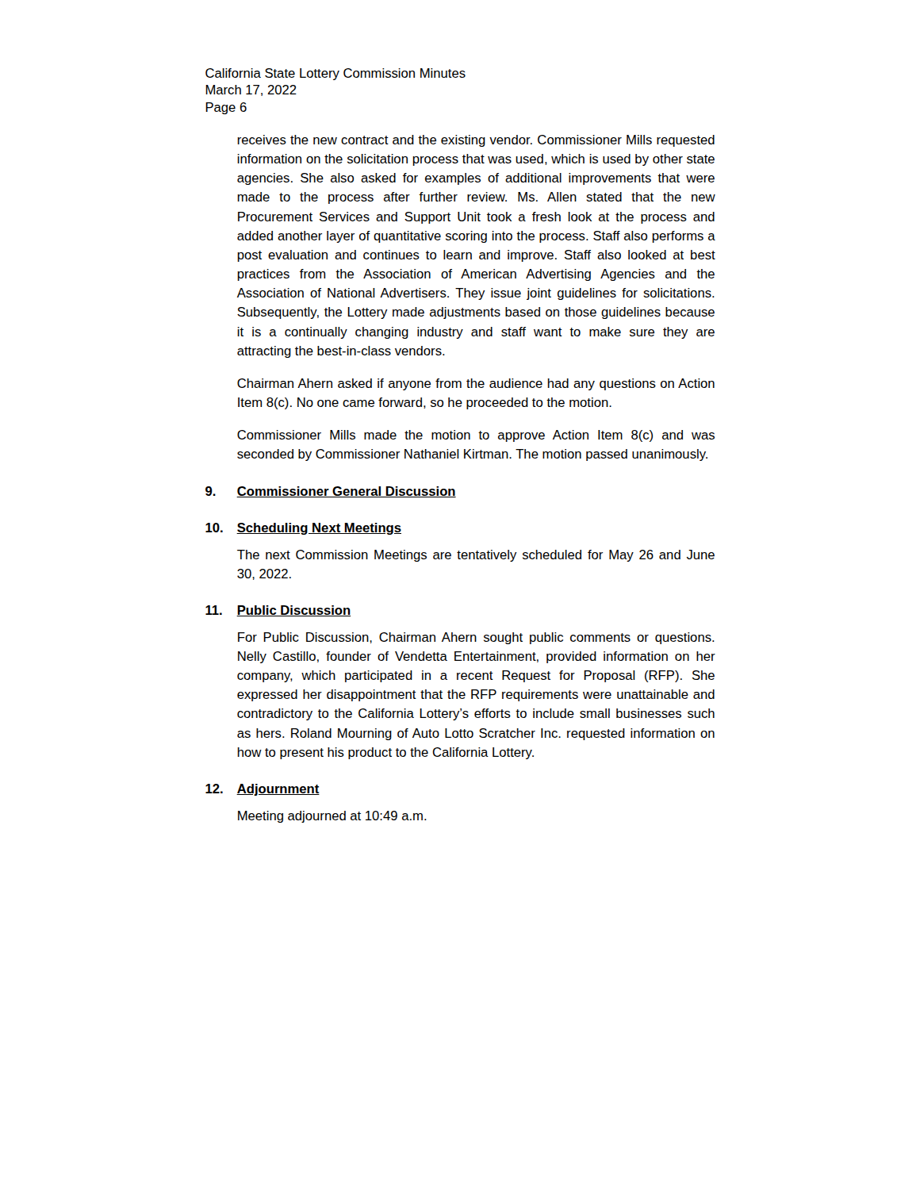California State Lottery Commission Minutes
March 17, 2022
Page 6
receives the new contract and the existing vendor. Commissioner Mills requested information on the solicitation process that was used, which is used by other state agencies. She also asked for examples of additional improvements that were made to the process after further review. Ms. Allen stated that the new Procurement Services and Support Unit took a fresh look at the process and added another layer of quantitative scoring into the process. Staff also performs a post evaluation and continues to learn and improve. Staff also looked at best practices from the Association of American Advertising Agencies and the Association of National Advertisers. They issue joint guidelines for solicitations. Subsequently, the Lottery made adjustments based on those guidelines because it is a continually changing industry and staff want to make sure they are attracting the best-in-class vendors.
Chairman Ahern asked if anyone from the audience had any questions on Action Item 8(c). No one came forward, so he proceeded to the motion.
Commissioner Mills made the motion to approve Action Item 8(c) and was seconded by Commissioner Nathaniel Kirtman. The motion passed unanimously.
9. Commissioner General Discussion
10. Scheduling Next Meetings
The next Commission Meetings are tentatively scheduled for May 26 and June 30, 2022.
11. Public Discussion
For Public Discussion, Chairman Ahern sought public comments or questions. Nelly Castillo, founder of Vendetta Entertainment, provided information on her company, which participated in a recent Request for Proposal (RFP). She expressed her disappointment that the RFP requirements were unattainable and contradictory to the California Lottery’s efforts to include small businesses such as hers. Roland Mourning of Auto Lotto Scratcher Inc. requested information on how to present his product to the California Lottery.
12. Adjournment
Meeting adjourned at 10:49 a.m.